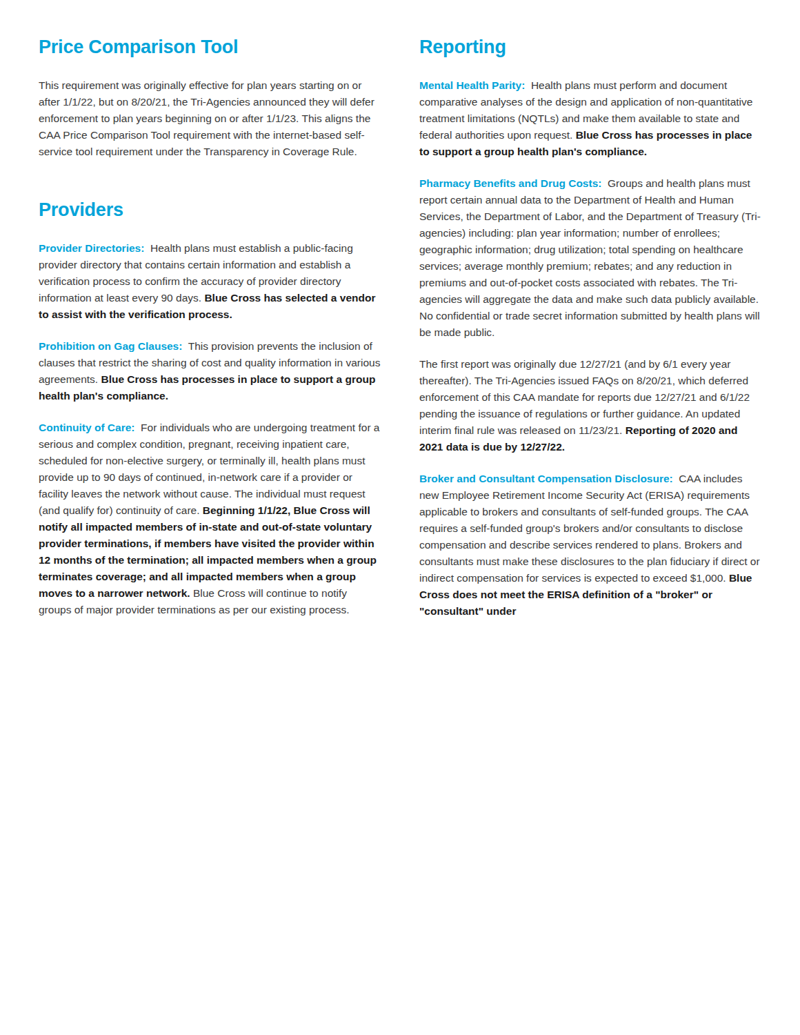Price Comparison Tool
This requirement was originally effective for plan years starting on or after 1/1/22, but on 8/20/21, the Tri-Agencies announced they will defer enforcement to plan years beginning on or after 1/1/23. This aligns the CAA Price Comparison Tool requirement with the internet-based self-service tool requirement under the Transparency in Coverage Rule.
Providers
Provider Directories: Health plans must establish a public-facing provider directory that contains certain information and establish a verification process to confirm the accuracy of provider directory information at least every 90 days. Blue Cross has selected a vendor to assist with the verification process.
Prohibition on Gag Clauses: This provision prevents the inclusion of clauses that restrict the sharing of cost and quality information in various agreements. Blue Cross has processes in place to support a group health plan's compliance.
Continuity of Care: For individuals who are undergoing treatment for a serious and complex condition, pregnant, receiving inpatient care, scheduled for non-elective surgery, or terminally ill, health plans must provide up to 90 days of continued, in-network care if a provider or facility leaves the network without cause. The individual must request (and qualify for) continuity of care. Beginning 1/1/22, Blue Cross will notify all impacted members of in-state and out-of-state voluntary provider terminations, if members have visited the provider within 12 months of the termination; all impacted members when a group terminates coverage; and all impacted members when a group moves to a narrower network. Blue Cross will continue to notify groups of major provider terminations as per our existing process.
Reporting
Mental Health Parity: Health plans must perform and document comparative analyses of the design and application of non-quantitative treatment limitations (NQTLs) and make them available to state and federal authorities upon request. Blue Cross has processes in place to support a group health plan's compliance.
Pharmacy Benefits and Drug Costs: Groups and health plans must report certain annual data to the Department of Health and Human Services, the Department of Labor, and the Department of Treasury (Tri-agencies) including: plan year information; number of enrollees; geographic information; drug utilization; total spending on healthcare services; average monthly premium; rebates; and any reduction in premiums and out-of-pocket costs associated with rebates. The Tri-agencies will aggregate the data and make such data publicly available. No confidential or trade secret information submitted by health plans will be made public.
The first report was originally due 12/27/21 (and by 6/1 every year thereafter). The Tri-Agencies issued FAQs on 8/20/21, which deferred enforcement of this CAA mandate for reports due 12/27/21 and 6/1/22 pending the issuance of regulations or further guidance. An updated interim final rule was released on 11/23/21. Reporting of 2020 and 2021 data is due by 12/27/22.
Broker and Consultant Compensation Disclosure: CAA includes new Employee Retirement Income Security Act (ERISA) requirements applicable to brokers and consultants of self-funded groups. The CAA requires a self-funded group's brokers and/or consultants to disclose compensation and describe services rendered to plans. Brokers and consultants must make these disclosures to the plan fiduciary if direct or indirect compensation for services is expected to exceed $1,000. Blue Cross does not meet the ERISA definition of a "broker" or "consultant" under